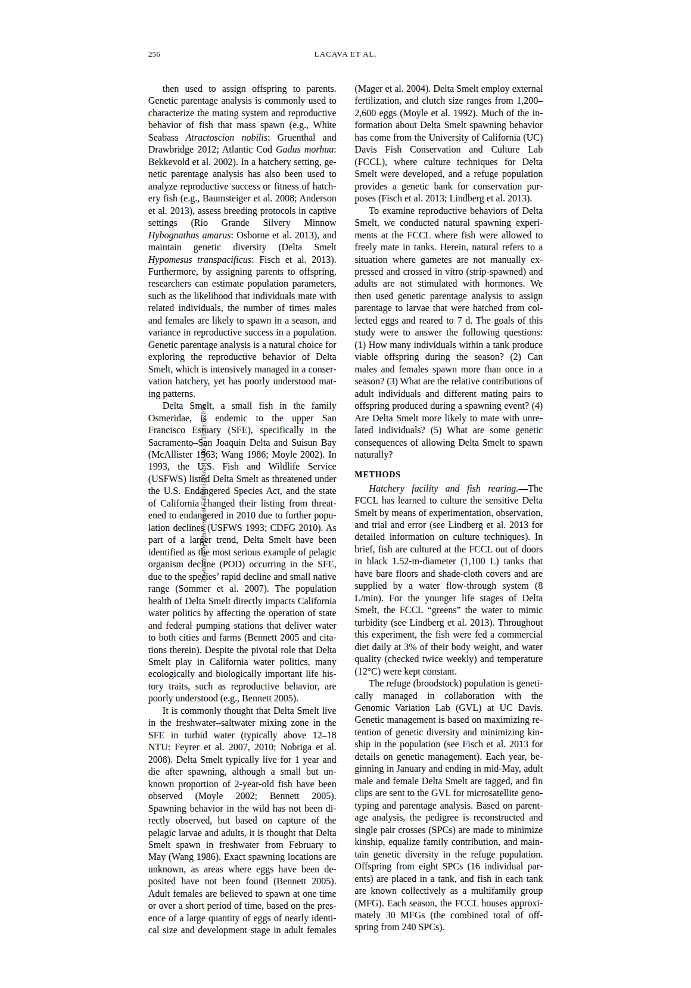Downloaded by [University of California Davis] at 06:34 10 April 2016
256
LACAVA ET AL.
then used to assign offspring to parents. Genetic parentage analysis is commonly used to characterize the mating system and reproductive behavior of fish that mass spawn (e.g., White Seabass Atractoscion nobilis: Gruenthal and Drawbridge 2012; Atlantic Cod Gadus morhua: Bekkevold et al. 2002). In a hatchery setting, genetic parentage analysis has also been used to analyze reproductive success or fitness of hatchery fish (e.g., Baumsteiger et al. 2008; Anderson et al. 2013), assess breeding protocols in captive settings (Rio Grande Silvery Minnow Hybognathus amarus: Osborne et al. 2013), and maintain genetic diversity (Delta Smelt Hypomesus transpacificus: Fisch et al. 2013). Furthermore, by assigning parents to offspring, researchers can estimate population parameters, such as the likelihood that individuals mate with related individuals, the number of times males and females are likely to spawn in a season, and variance in reproductive success in a population. Genetic parentage analysis is a natural choice for exploring the reproductive behavior of Delta Smelt, which is intensively managed in a conservation hatchery, yet has poorly understood mating patterns.
Delta Smelt, a small fish in the family Osmeridae, is endemic to the upper San Francisco Estuary (SFE), specifically in the Sacramento–San Joaquin Delta and Suisun Bay (McAllister 1963; Wang 1986; Moyle 2002). In 1993, the U.S. Fish and Wildlife Service (USFWS) listed Delta Smelt as threatened under the U.S. Endangered Species Act, and the state of California changed their listing from threatened to endangered in 2010 due to further population declines (USFWS 1993; CDFG 2010). As part of a larger trend, Delta Smelt have been identified as the most serious example of pelagic organism decline (POD) occurring in the SFE, due to the species’ rapid decline and small native range (Sommer et al. 2007). The population health of Delta Smelt directly impacts California water politics by affecting the operation of state and federal pumping stations that deliver water to both cities and farms (Bennett 2005 and citations therein). Despite the pivotal role that Delta Smelt play in California water politics, many ecologically and biologically important life history traits, such as reproductive behavior, are poorly understood (e.g., Bennett 2005).
It is commonly thought that Delta Smelt live in the freshwater–saltwater mixing zone in the SFE in turbid water (typically above 12–18 NTU: Feyrer et al. 2007, 2010; Nobriga et al. 2008). Delta Smelt typically live for 1 year and die after spawning, although a small but unknown proportion of 2-year-old fish have been observed (Moyle 2002; Bennett 2005). Spawning behavior in the wild has not been directly observed, but based on capture of the pelagic larvae and adults, it is thought that Delta Smelt spawn in freshwater from February to May (Wang 1986). Exact spawning locations are unknown, as areas where eggs have been deposited have not been found (Bennett 2005). Adult females are believed to spawn at one time or over a short period of time, based on the presence of a large quantity of eggs of nearly identical size and development stage in adult females (Mager et al. 2004). Delta Smelt employ external fertilization, and clutch size ranges from 1,200–2,600 eggs (Moyle et al. 1992). Much of the information about Delta Smelt spawning behavior has come from the University of California (UC) Davis Fish Conservation and Culture Lab (FCCL), where culture techniques for Delta Smelt were developed, and a refuge population provides a genetic bank for conservation purposes (Fisch et al. 2013; Lindberg et al. 2013).
To examine reproductive behaviors of Delta Smelt, we conducted natural spawning experiments at the FCCL where fish were allowed to freely mate in tanks. Herein, natural refers to a situation where gametes are not manually expressed and crossed in vitro (strip-spawned) and adults are not stimulated with hormones. We then used genetic parentage analysis to assign parentage to larvae that were hatched from collected eggs and reared to 7 d. The goals of this study were to answer the following questions: (1) How many individuals within a tank produce viable offspring during the season? (2) Can males and females spawn more than once in a season? (3) What are the relative contributions of adult individuals and different mating pairs to offspring produced during a spawning event? (4) Are Delta Smelt more likely to mate with unrelated individuals? (5) What are some genetic consequences of allowing Delta Smelt to spawn naturally?
METHODS
Hatchery facility and fish rearing.—The FCCL has learned to culture the sensitive Delta Smelt by means of experimentation, observation, and trial and error (see Lindberg et al. 2013 for detailed information on culture techniques). In brief, fish are cultured at the FCCL out of doors in black 1.52-m-diameter (1,100 L) tanks that have bare floors and shade-cloth covers and are supplied by a water flow-through system (8 L/min). For the younger life stages of Delta Smelt, the FCCL “greens” the water to mimic turbidity (see Lindberg et al. 2013). Throughout this experiment, the fish were fed a commercial diet daily at 3% of their body weight, and water quality (checked twice weekly) and temperature (12°C) were kept constant.
The refuge (broodstock) population is genetically managed in collaboration with the Genomic Variation Lab (GVL) at UC Davis. Genetic management is based on maximizing retention of genetic diversity and minimizing kinship in the population (see Fisch et al. 2013 for details on genetic management). Each year, beginning in January and ending in mid-May, adult male and female Delta Smelt are tagged, and fin clips are sent to the GVL for microsatellite genotyping and parentage analysis. Based on parentage analysis, the pedigree is reconstructed and single pair crosses (SPCs) are made to minimize kinship, equalize family contribution, and maintain genetic diversity in the refuge population. Offspring from eight SPCs (16 individual parents) are placed in a tank, and fish in each tank are known collectively as a multifamily group (MFG). Each season, the FCCL houses approximately 30 MFGs (the combined total of offspring from 240 SPCs).